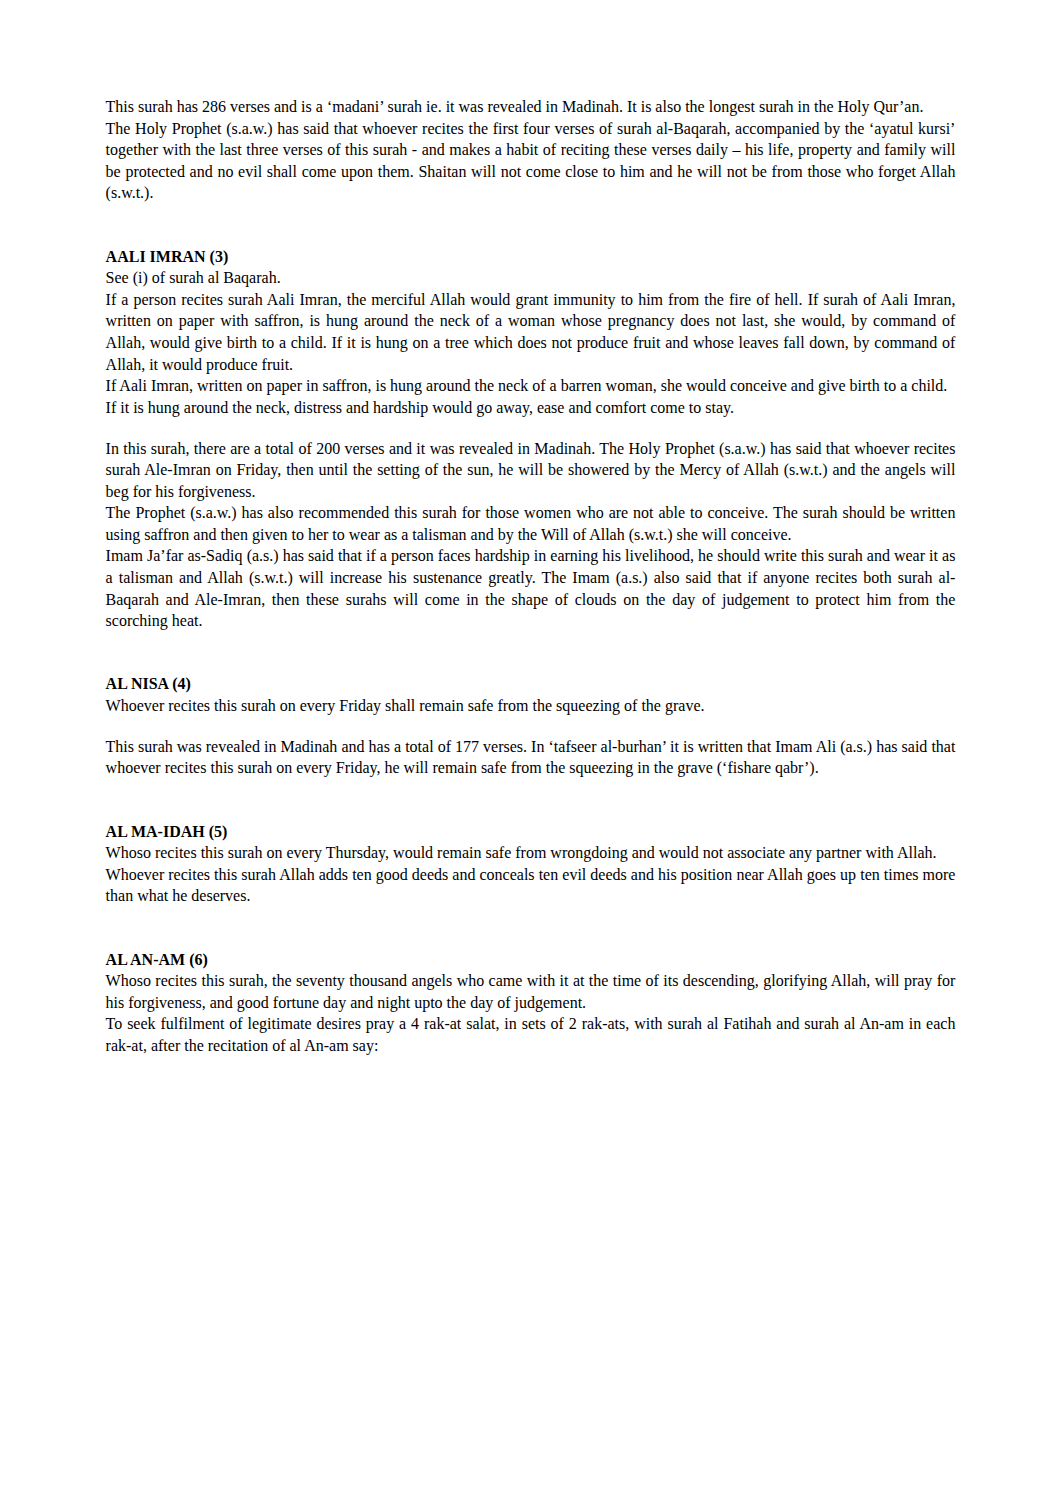This surah has 286 verses and is a ‘madani’ surah ie. it was revealed in Madinah. It is also the longest surah in the Holy Qur’an.
The Holy Prophet (s.a.w.) has said that whoever recites the first four verses of surah al-Baqarah, accompanied by the ‘ayatul kursi’ together with the last three verses of this surah - and makes a habit of reciting these verses daily – his life, property and family will be protected and no evil shall come upon them. Shaitan will not come close to him and he will not be from those who forget Allah (s.w.t.).
Aali Imran (3)
See (i) of surah al Baqarah.
If a person recites surah Aali Imran, the merciful Allah would grant immunity to him from the fire of hell. If surah of Aali Imran, written on paper with saffron, is hung around the neck of a woman whose pregnancy does not last, she would, by command of Allah, would give birth to a child. If it is hung on a tree which does not produce fruit and whose leaves fall down, by command of Allah, it would produce fruit.
If Aali Imran, written on paper in saffron, is hung around the neck of a barren woman, she would conceive and give birth to a child.
If it is hung around the neck, distress and hardship would go away, ease and comfort come to stay.
In this surah, there are a total of 200 verses and it was revealed in Madinah. The Holy Prophet (s.a.w.) has said that whoever recites surah Ale-Imran on Friday, then until the setting of the sun, he will be showered by the Mercy of Allah (s.w.t.) and the angels will beg for his forgiveness.
The Prophet (s.a.w.) has also recommended this surah for those women who are not able to conceive. The surah should be written using saffron and then given to her to wear as a talisman and by the Will of Allah (s.w.t.) she will conceive.
Imam Ja’far as-Sadiq (a.s.) has said that if a person faces hardship in earning his livelihood, he should write this surah and wear it as a talisman and Allah (s.w.t.) will increase his sustenance greatly. The Imam (a.s.) also said that if anyone recites both surah al-Baqarah and Ale-Imran, then these surahs will come in the shape of clouds on the day of judgement to protect him from the scorching heat.
Al Nisa (4)
Whoever recites this surah on every Friday shall remain safe from the squeezing of the grave.
This surah was revealed in Madinah and has a total of 177 verses. In ‘tafseer al-burhan’ it is written that Imam Ali (a.s.) has said that whoever recites this surah on every Friday, he will remain safe from the squeezing in the grave (‘fishare qabr’).
Al Ma-Idah (5)
Whoso recites this surah on every Thursday, would remain safe from wrongdoing and would not associate any partner with Allah.
Whoever recites this surah Allah adds ten good deeds and conceals ten evil deeds and his position near Allah goes up ten times more than what he deserves.
Al An-Am (6)
Whoso recites this surah, the seventy thousand angels who came with it at the time of its descending, glorifying Allah, will pray for his forgiveness, and good fortune day and night upto the day of judgement.
To seek fulfilment of legitimate desires pray a 4 rak-at salat, in sets of 2 rak-ats, with surah al Fatihah and surah al An-am in each rak-at, after the recitation of al An-am say: